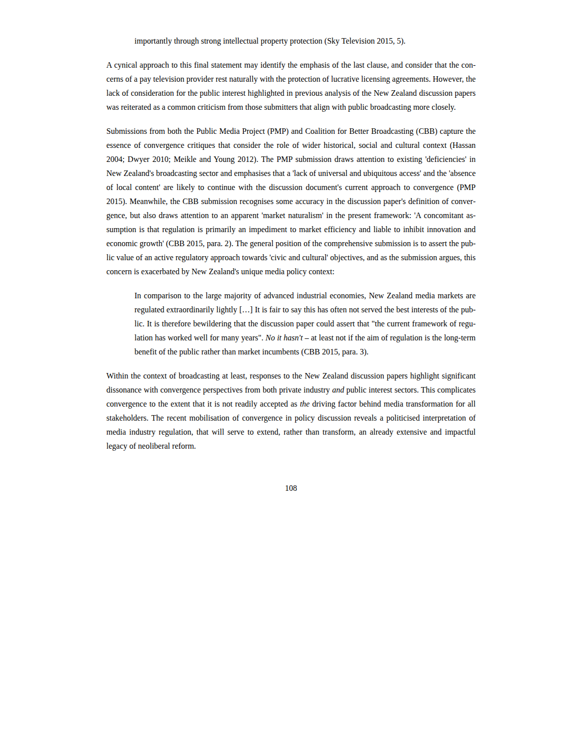importantly through strong intellectual property protection (Sky Television 2015, 5).
A cynical approach to this final statement may identify the emphasis of the last clause, and consider that the concerns of a pay television provider rest naturally with the protection of lucrative licensing agreements. However, the lack of consideration for the public interest highlighted in previous analysis of the New Zealand discussion papers was reiterated as a common criticism from those submitters that align with public broadcasting more closely.
Submissions from both the Public Media Project (PMP) and Coalition for Better Broadcasting (CBB) capture the essence of convergence critiques that consider the role of wider historical, social and cultural context (Hassan 2004; Dwyer 2010; Meikle and Young 2012). The PMP submission draws attention to existing 'deficiencies' in New Zealand's broadcasting sector and emphasises that a 'lack of universal and ubiquitous access' and the 'absence of local content' are likely to continue with the discussion document's current approach to convergence (PMP 2015). Meanwhile, the CBB submission recognises some accuracy in the discussion paper's definition of convergence, but also draws attention to an apparent 'market naturalism' in the present framework: 'A concomitant assumption is that regulation is primarily an impediment to market efficiency and liable to inhibit innovation and economic growth' (CBB 2015, para. 2). The general position of the comprehensive submission is to assert the public value of an active regulatory approach towards 'civic and cultural' objectives, and as the submission argues, this concern is exacerbated by New Zealand's unique media policy context:
In comparison to the large majority of advanced industrial economies, New Zealand media markets are regulated extraordinarily lightly […] It is fair to say this has often not served the best interests of the public. It is therefore bewildering that the discussion paper could assert that "the current framework of regulation has worked well for many years". No it hasn't – at least not if the aim of regulation is the long-term benefit of the public rather than market incumbents (CBB 2015, para. 3).
Within the context of broadcasting at least, responses to the New Zealand discussion papers highlight significant dissonance with convergence perspectives from both private industry and public interest sectors. This complicates convergence to the extent that it is not readily accepted as the driving factor behind media transformation for all stakeholders. The recent mobilisation of convergence in policy discussion reveals a politicised interpretation of media industry regulation, that will serve to extend, rather than transform, an already extensive and impactful legacy of neoliberal reform.
108